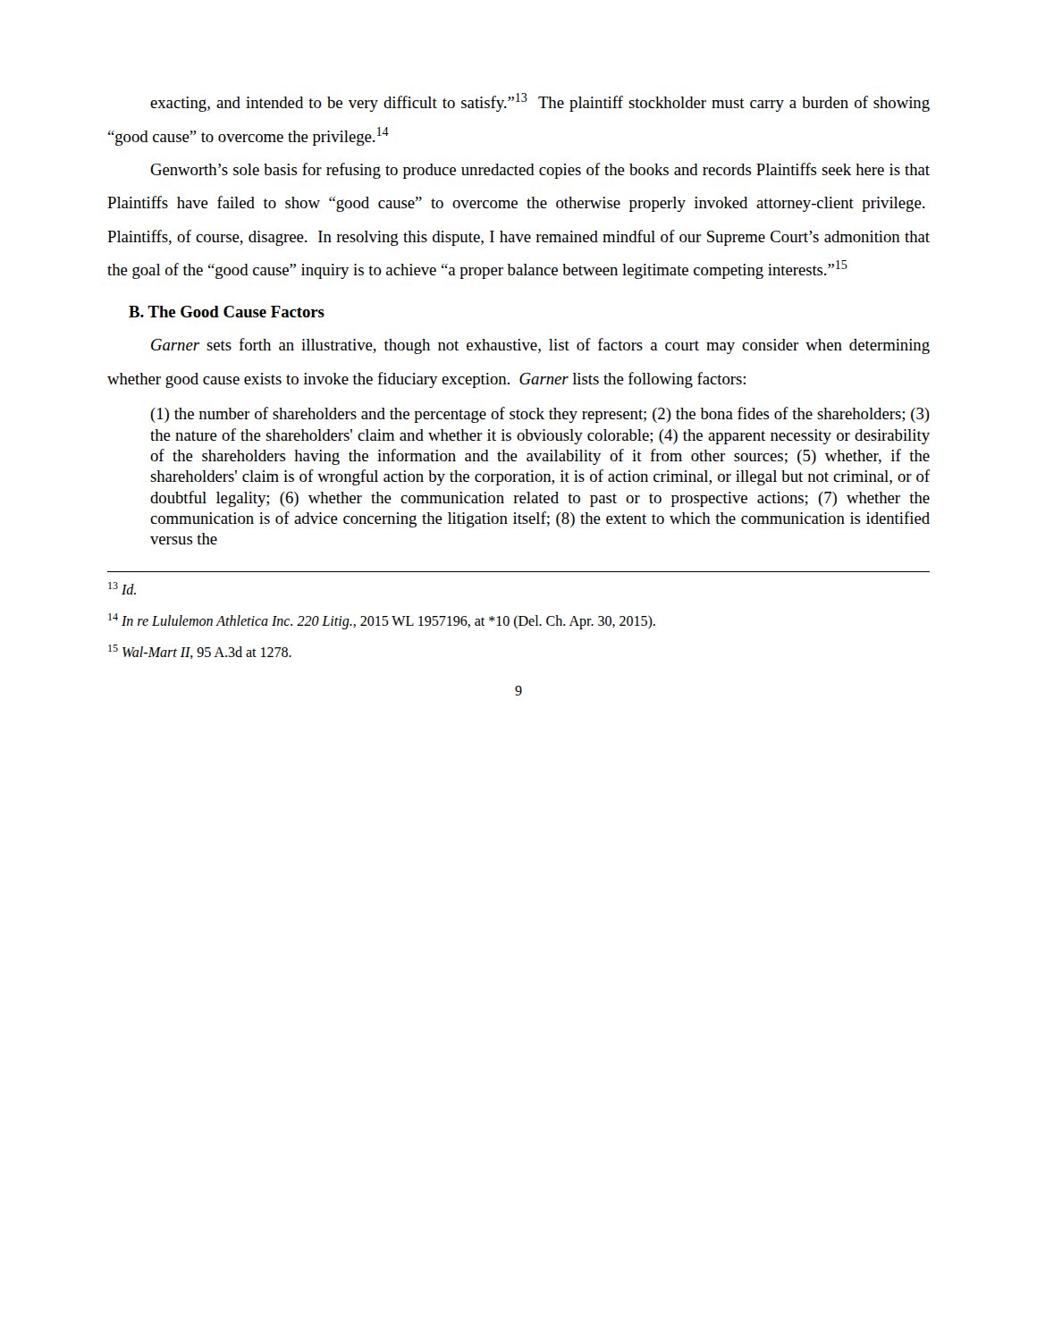exacting, and intended to be very difficult to satisfy.”13 The plaintiff stockholder must carry a burden of showing “good cause” to overcome the privilege.14
Genworth’s sole basis for refusing to produce unredacted copies of the books and records Plaintiffs seek here is that Plaintiffs have failed to show “good cause” to overcome the otherwise properly invoked attorney-client privilege. Plaintiffs, of course, disagree. In resolving this dispute, I have remained mindful of our Supreme Court’s admonition that the goal of the “good cause” inquiry is to achieve “a proper balance between legitimate competing interests.”15
B. The Good Cause Factors
Garner sets forth an illustrative, though not exhaustive, list of factors a court may consider when determining whether good cause exists to invoke the fiduciary exception. Garner lists the following factors:
(1) the number of shareholders and the percentage of stock they represent; (2) the bona fides of the shareholders; (3) the nature of the shareholders' claim and whether it is obviously colorable; (4) the apparent necessity or desirability of the shareholders having the information and the availability of it from other sources; (5) whether, if the shareholders' claim is of wrongful action by the corporation, it is of action criminal, or illegal but not criminal, or of doubtful legality; (6) whether the communication related to past or to prospective actions; (7) whether the communication is of advice concerning the litigation itself; (8) the extent to which the communication is identified versus the
13 Id.
14 In re Lululemon Athletica Inc. 220 Litig., 2015 WL 1957196, at *10 (Del. Ch. Apr. 30, 2015).
15 Wal-Mart II, 95 A.3d at 1278.
9